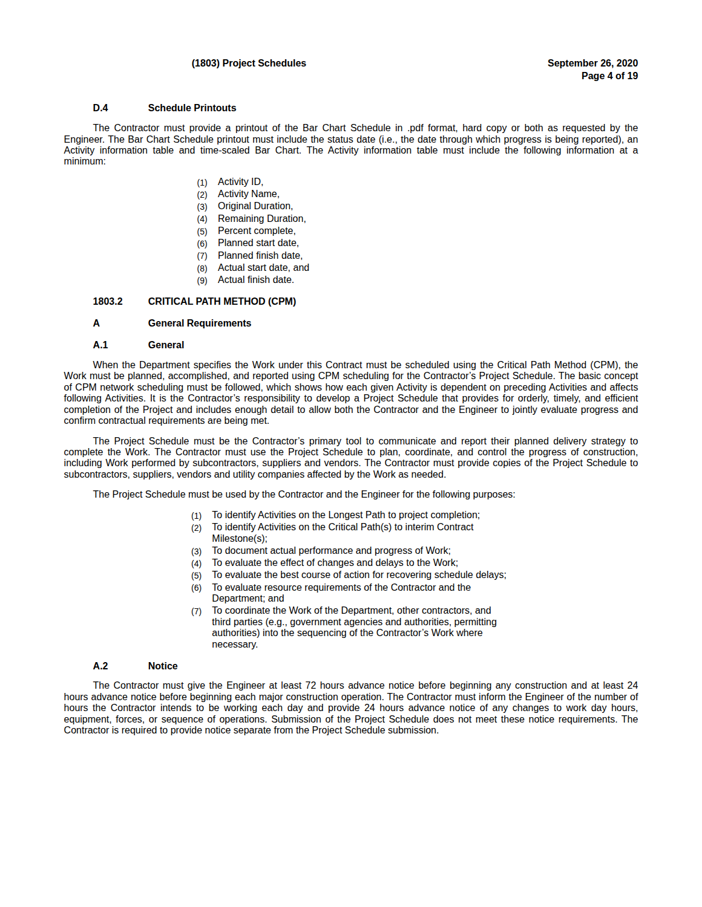(1803) Project Schedules
September 26, 2020
Page 4 of 19
D.4 Schedule Printouts
The Contractor must provide a printout of the Bar Chart Schedule in .pdf format, hard copy or both as requested by the Engineer. The Bar Chart Schedule printout must include the status date (i.e., the date through which progress is being reported), an Activity information table and time-scaled Bar Chart. The Activity information table must include the following information at a minimum:
(1) Activity ID,
(2) Activity Name,
(3) Original Duration,
(4) Remaining Duration,
(5) Percent complete,
(6) Planned start date,
(7) Planned finish date,
(8) Actual start date, and
(9) Actual finish date.
1803.2 CRITICAL PATH METHOD (CPM)
AGeneral Requirements
A.1 General
When the Department specifies the Work under this Contract must be scheduled using the Critical Path Method (CPM), the Work must be planned, accomplished, and reported using CPM scheduling for the Contractor’s Project Schedule. The basic concept of CPM network scheduling must be followed, which shows how each given Activity is dependent on preceding Activities and affects following Activities. It is the Contractor’s responsibility to develop a Project Schedule that provides for orderly, timely, and efficient completion of the Project and includes enough detail to allow both the Contractor and the Engineer to jointly evaluate progress and confirm contractual requirements are being met.
The Project Schedule must be the Contractor’s primary tool to communicate and report their planned delivery strategy to complete the Work. The Contractor must use the Project Schedule to plan, coordinate, and control the progress of construction, including Work performed by subcontractors, suppliers and vendors. The Contractor must provide copies of the Project Schedule to subcontractors, suppliers, vendors and utility companies affected by the Work as needed.
The Project Schedule must be used by the Contractor and the Engineer for the following purposes:
(1) To identify Activities on the Longest Path to project completion;
(2) To identify Activities on the Critical Path(s) to interim Contract Milestone(s);
(3) To document actual performance and progress of Work;
(4) To evaluate the effect of changes and delays to the Work;
(5) To evaluate the best course of action for recovering schedule delays;
(6) To evaluate resource requirements of the Contractor and the Department; and
(7) To coordinate the Work of the Department, other contractors, and third parties (e.g., government agencies and authorities, permitting authorities) into the sequencing of the Contractor’s Work where necessary.
A.2 Notice
The Contractor must give the Engineer at least 72 hours advance notice before beginning any construction and at least 24 hours advance notice before beginning each major construction operation. The Contractor must inform the Engineer of the number of hours the Contractor intends to be working each day and provide 24 hours advance notice of any changes to work day hours, equipment, forces, or sequence of operations. Submission of the Project Schedule does not meet these notice requirements. The Contractor is required to provide notice separate from the Project Schedule submission.